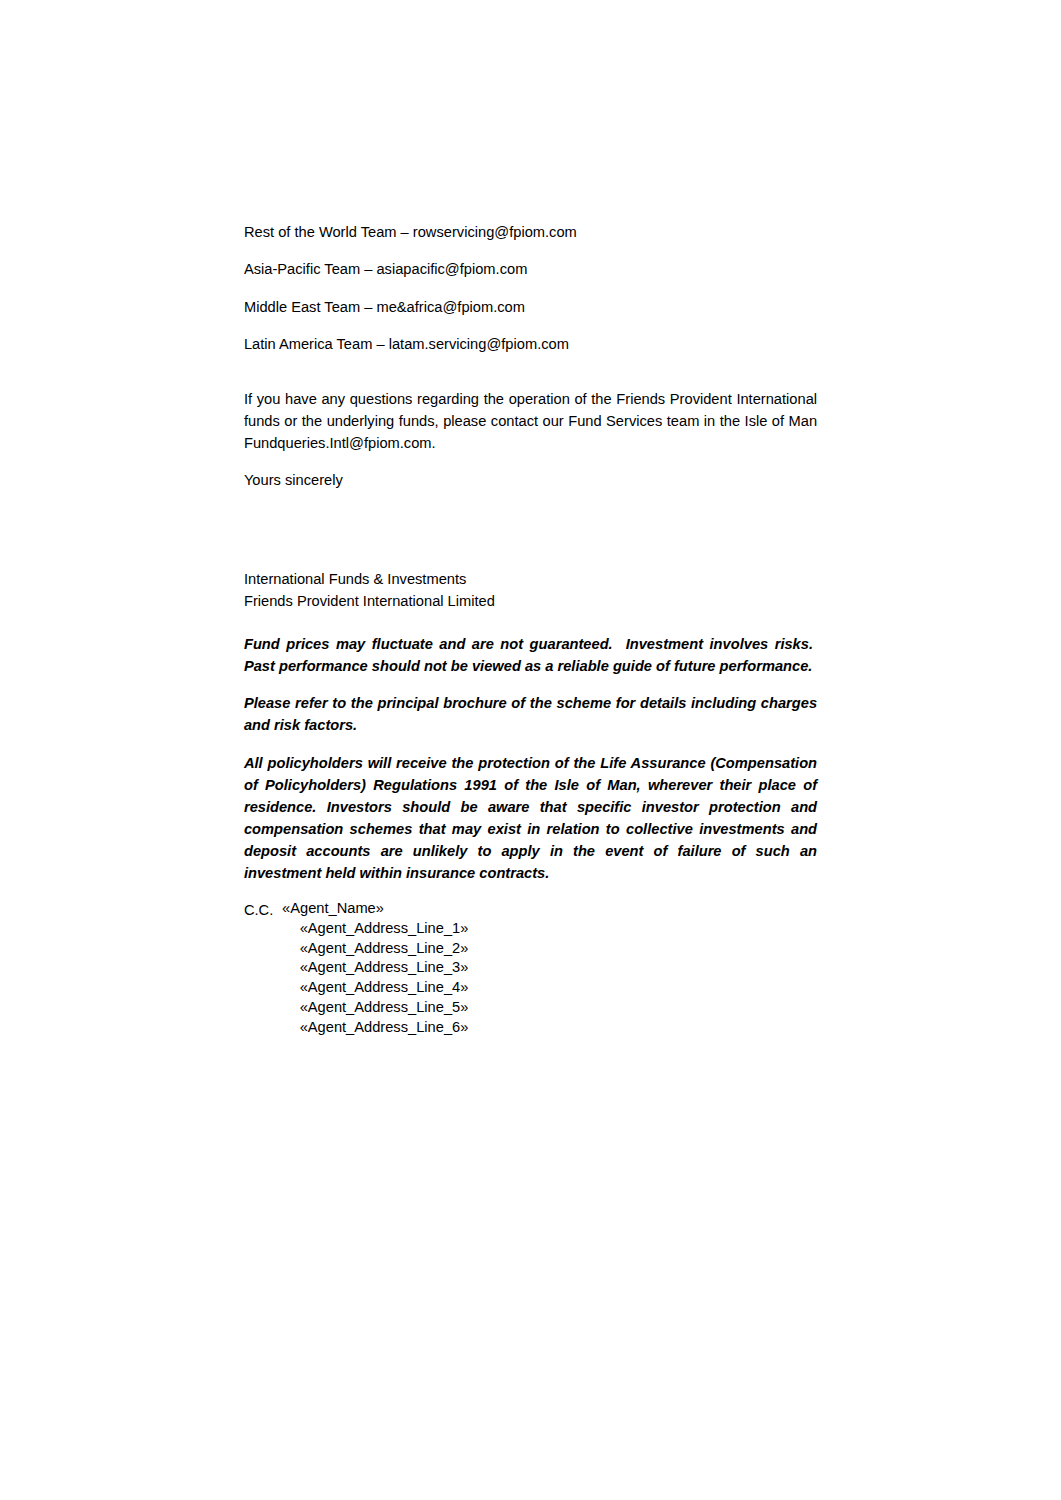Rest of the World Team – rowservicing@fpiom.com
Asia-Pacific Team – asiapacific@fpiom.com
Middle East Team – me&africa@fpiom.com
Latin America Team – latam.servicing@fpiom.com
If you have any questions regarding the operation of the Friends Provident International funds or the underlying funds, please contact our Fund Services team in the Isle of Man Fundqueries.Intl@fpiom.com.
Yours sincerely
International Funds & Investments
Friends Provident International Limited
Fund prices may fluctuate and are not guaranteed. Investment involves risks. Past performance should not be viewed as a reliable guide of future performance.
Please refer to the principal brochure of the scheme for details including charges and risk factors.
All policyholders will receive the protection of the Life Assurance (Compensation of Policyholders) Regulations 1991 of the Isle of Man, wherever their place of residence. Investors should be aware that specific investor protection and compensation schemes that may exist in relation to collective investments and deposit accounts are unlikely to apply in the event of failure of such an investment held within insurance contracts.
C.C.
«Agent_Name»
«Agent_Address_Line_1»
«Agent_Address_Line_2»
«Agent_Address_Line_3»
«Agent_Address_Line_4»
«Agent_Address_Line_5»
«Agent_Address_Line_6»